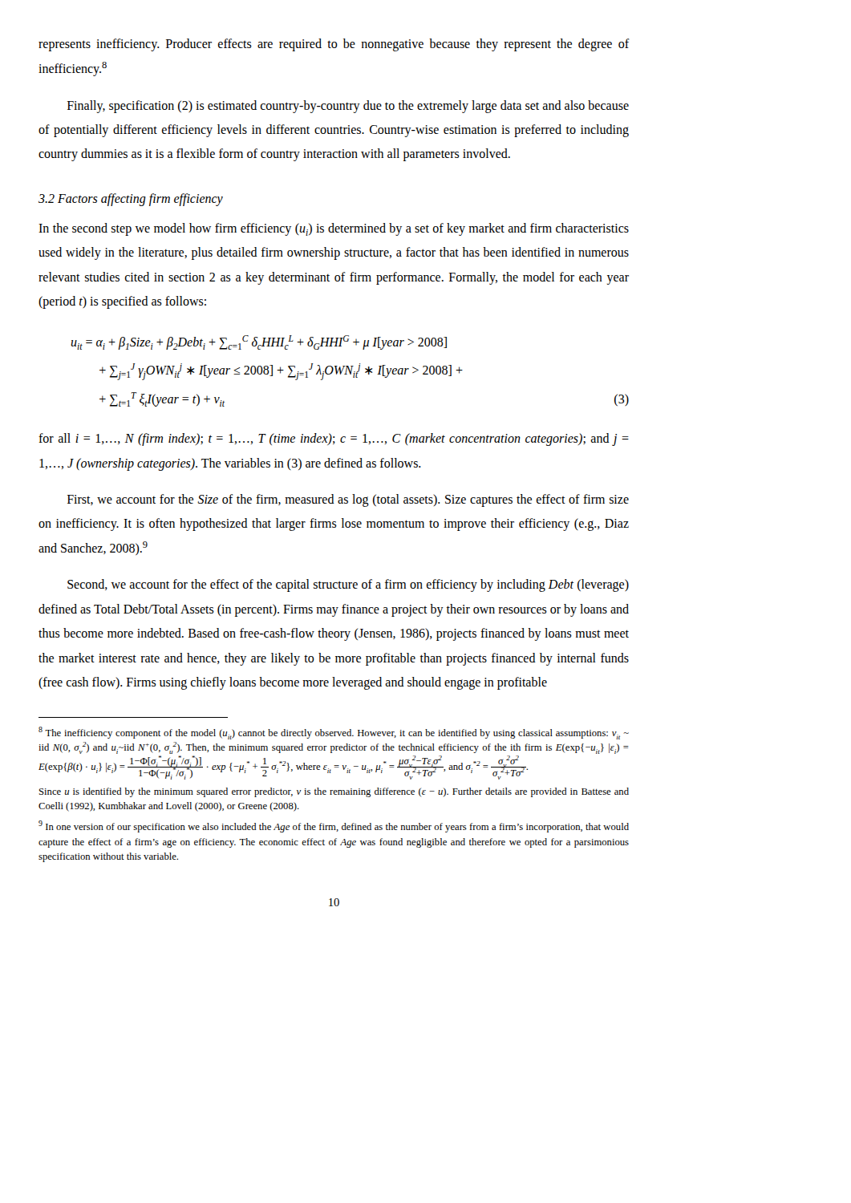represents inefficiency. Producer effects are required to be nonnegative because they represent the degree of inefficiency.8
Finally, specification (2) is estimated country-by-country due to the extremely large data set and also because of potentially different efficiency levels in different countries. Country-wise estimation is preferred to including country dummies as it is a flexible form of country interaction with all parameters involved.
3.2 Factors affecting firm efficiency
In the second step we model how firm efficiency (ui) is determined by a set of key market and firm characteristics used widely in the literature, plus detailed firm ownership structure, a factor that has been identified in numerous relevant studies cited in section 2 as a key determinant of firm performance. Formally, the model for each year (period t) is specified as follows:
uit = αi + β1Sizei + β2Debti + ∑c=1C δcHHIcL + δGHHIG + μ I[year > 2008] + ∑j=1J γjOWNitj ∗ I[year ≤ 2008] + ∑j=1J λjOWNitj ∗ I[year > 2008] + + ∑t=1T ξtI(year = t) + vit(3)
for all i = 1,…, N (firm index); t = 1,…, T (time index); c = 1,…, C (market concentration categories); and j = 1,…, J (ownership categories). The variables in (3) are defined as follows.
First, we account for the Size of the firm, measured as log (total assets). Size captures the effect of firm size on inefficiency. It is often hypothesized that larger firms lose momentum to improve their efficiency (e.g., Diaz and Sanchez, 2008).9
Second, we account for the effect of the capital structure of a firm on efficiency by including Debt (leverage) defined as Total Debt/Total Assets (in percent). Firms may finance a project by their own resources or by loans and thus become more indebted. Based on free-cash-flow theory (Jensen, 1986), projects financed by loans must meet the market interest rate and hence, they are likely to be more profitable than projects financed by internal funds (free cash flow). Firms using chiefly loans become more leveraged and should engage in profitable
8 The inefficiency component of the model (uit) cannot be directly observed. However, it can be identified by using classical assumptions: vit ~ iid N(0, σv2) and ui~iid N+(0, σu2). Then, the minimum squared error predictor of the technical efficiency of the ith firm is E(exp{−uit} |εi) = E(exp{β(t) · ui} |εi) = 1−Φ[σi*−(μi*/σi*)] 1−Φ(−μi*/σi*) · exp {−μi* + 12 σi*2}, where εit = vit − uit, μi* = μσv2−Tεiσ2 σv2+Tσ2, and σi*2 = σv2σ2 σv2+Tσ2.
Since u is identified by the minimum squared error predictor, v is the remaining difference (ε − u). Further details are provided in Battese and Coelli (1992), Kumbhakar and Lovell (2000), or Greene (2008).
9 In one version of our specification we also included the Age of the firm, defined as the number of years from a firm’s incorporation, that would capture the effect of a firm’s age on efficiency. The economic effect of Age was found negligible and therefore we opted for a parsimonious specification without this variable.
10